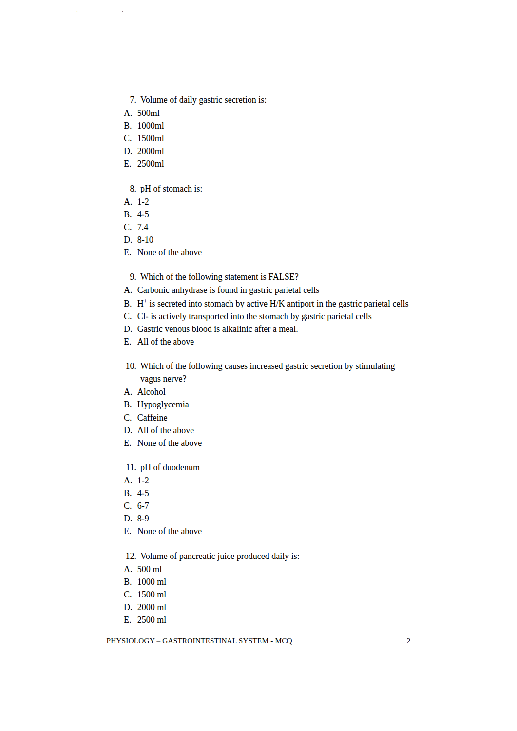. .
7. Volume of daily gastric secretion is:
A. 500ml
B. 1000ml
C. 1500ml
D. 2000ml
E. 2500ml
8. pH of stomach is:
A. 1-2
B. 4-5
C. 7.4
D. 8-10
E. None of the above
9. Which of the following statement is FALSE?
A. Carbonic anhydrase is found in gastric parietal cells
B. H+ is secreted into stomach by active H/K antiport in the gastric parietal cells
C. Cl- is actively transported into the stomach by gastric parietal cells
D. Gastric venous blood is alkalinic after a meal.
E. All of the above
10. Which of the following causes increased gastric secretion by stimulating vagus nerve?
A. Alcohol
B. Hypoglycemia
C. Caffeine
D. All of the above
E. None of the above
11. pH of duodenum
A. 1-2
B. 4-5
C. 6-7
D. 8-9
E. None of the above
12. Volume of pancreatic juice produced daily is:
A. 500 ml
B. 1000 ml
C. 1500 ml
D. 2000 ml
E. 2500 ml
PHYSIOLOGY – GASTROINTESTINAL SYSTEM - MCQ 2